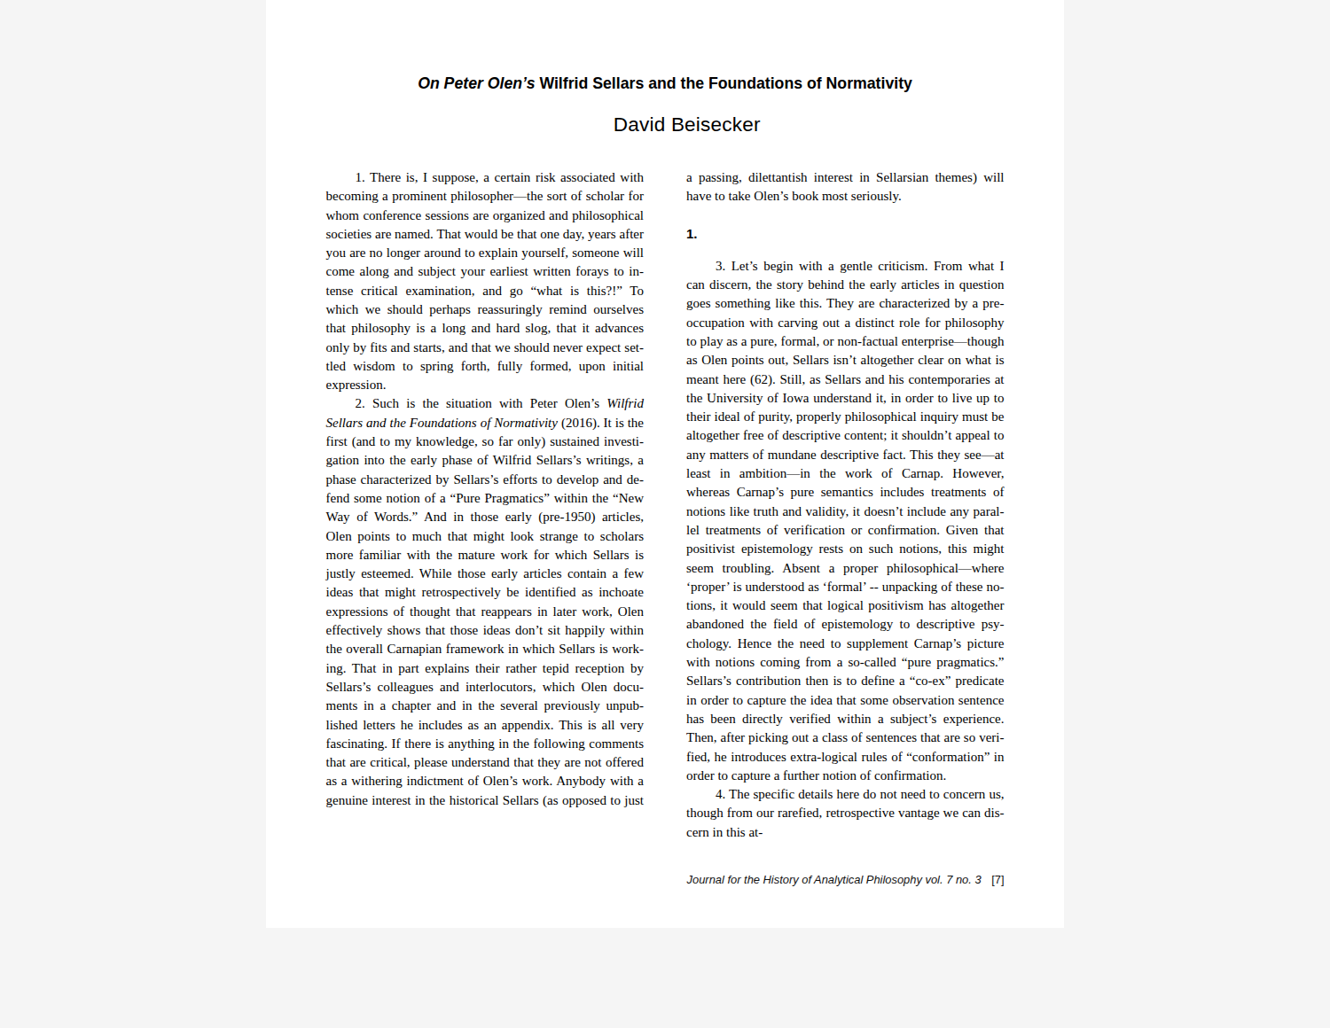On Peter Olen’s Wilfrid Sellars and the Foundations of Normativity
David Beisecker
1. There is, I suppose, a certain risk associated with becoming a prominent philosopher—the sort of scholar for whom conference sessions are organized and philosophical societies are named. That would be that one day, years after you are no longer around to explain yourself, someone will come along and subject your earliest written forays to intense critical examination, and go “what is this?!” To which we should perhaps reassuringly remind ourselves that philosophy is a long and hard slog, that it advances only by fits and starts, and that we should never expect settled wisdom to spring forth, fully formed, upon initial expression.
2. Such is the situation with Peter Olen’s Wilfrid Sellars and the Foundations of Normativity (2016). It is the first (and to my knowledge, so far only) sustained investigation into the early phase of Wilfrid Sellars’s writings, a phase characterized by Sellars’s efforts to develop and defend some notion of a “Pure Pragmatics” within the “New Way of Words.” And in those early (pre-1950) articles, Olen points to much that might look strange to scholars more familiar with the mature work for which Sellars is justly esteemed. While those early articles contain a few ideas that might retrospectively be identified as inchoate expressions of thought that reappears in later work, Olen effectively shows that those ideas don’t sit happily within the overall Carnapian framework in which Sellars is working. That in part explains their rather tepid reception by Sellars’s colleagues and interlocutors, which Olen documents in a chapter and in the several previously unpublished letters he includes as an appendix. This is all very fascinating. If there is anything in the following comments that are critical, please understand that they are not offered as a withering indictment of Olen’s work. Anybody with a genuine interest in the historical Sellars (as opposed to just a passing, dilettantish interest in Sellarsian themes) will have to take Olen’s book most seriously.
1.
3. Let’s begin with a gentle criticism. From what I can discern, the story behind the early articles in question goes something like this. They are characterized by a preoccupation with carving out a distinct role for philosophy to play as a pure, formal, or non-factual enterprise—though as Olen points out, Sellars isn’t altogether clear on what is meant here (62). Still, as Sellars and his contemporaries at the University of Iowa understand it, in order to live up to their ideal of purity, properly philosophical inquiry must be altogether free of descriptive content; it shouldn’t appeal to any matters of mundane descriptive fact. This they see—at least in ambition—in the work of Carnap. However, whereas Carnap’s pure semantics includes treatments of notions like truth and validity, it doesn’t include any parallel treatments of verification or confirmation. Given that positivist epistemology rests on such notions, this might seem troubling. Absent a proper philosophical—where ‘proper’ is understood as ‘formal’ -- unpacking of these notions, it would seem that logical positivism has altogether abandoned the field of epistemology to descriptive psychology. Hence the need to supplement Carnap’s picture with notions coming from a so-called “pure pragmatics.” Sellars’s contribution then is to define a “co-ex” predicate in order to capture the idea that some observation sentence has been directly verified within a subject’s experience. Then, after picking out a class of sentences that are so verified, he introduces extra-logical rules of “conformation” in order to capture a further notion of confirmation.
4. The specific details here do not need to concern us, though from our rarefied, retrospective vantage we can discern in this at-
Journal for the History of Analytical Philosophy vol. 7 no. 3[7]